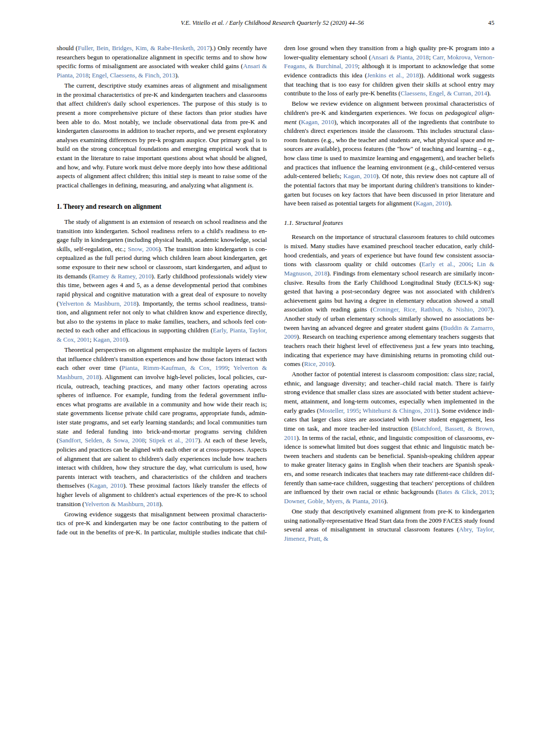45 V.E. Vitiello et al. / Early Childhood Research Quarterly 52 (2020) 44–56
should (Fuller, Bein, Bridges, Kim, & Rabe-Hesketh, 2017).) Only recently have researchers begun to operationalize alignment in specific terms and to show how specific forms of misalignment are associated with weaker child gains (Ansari & Pianta, 2018; Engel, Claessens, & Finch, 2013).
The current, descriptive study examines areas of alignment and misalignment in the proximal characteristics of pre-K and kindergarten teachers and classrooms that affect children's daily school experiences. The purpose of this study is to present a more comprehensive picture of these factors than prior studies have been able to do. Most notably, we include observational data from pre-K and kindergarten classrooms in addition to teacher reports, and we present exploratory analyses examining differences by pre-k program auspice. Our primary goal is to build on the strong conceptual foundations and emerging empirical work that is extant in the literature to raise important questions about what should be aligned, and how, and why. Future work must delve more deeply into how these additional aspects of alignment affect children; this initial step is meant to raise some of the practical challenges in defining, measuring, and analyzing what alignment is.
1. Theory and research on alignment
The study of alignment is an extension of research on school readiness and the transition into kindergarten. School readiness refers to a child's readiness to engage fully in kindergarten (including physical health, academic knowledge, social skills, self-regulation, etc.; Snow, 2006). The transition into kindergarten is conceptualized as the full period during which children learn about kindergarten, get some exposure to their new school or classroom, start kindergarten, and adjust to its demands (Ramey & Ramey, 2010). Early childhood professionals widely view this time, between ages 4 and 5, as a dense developmental period that combines rapid physical and cognitive maturation with a great deal of exposure to novelty (Yelverton & Mashburn, 2018). Importantly, the terms school readiness, transition, and alignment refer not only to what children know and experience directly, but also to the systems in place to make families, teachers, and schools feel connected to each other and efficacious in supporting children (Early, Pianta, Taylor, & Cox, 2001; Kagan, 2010).
Theoretical perspectives on alignment emphasize the multiple layers of factors that influence children's transition experiences and how those factors interact with each other over time (Pianta, Rimm-Kaufman, & Cox, 1999; Yelverton & Mashburn, 2018). Alignment can involve high-level policies, local policies, curricula, outreach, teaching practices, and many other factors operating across spheres of influence. For example, funding from the federal government influences what programs are available in a community and how wide their reach is; state governments license private child care programs, appropriate funds, administer state programs, and set early learning standards; and local communities turn state and federal funding into brick-and-mortar programs serving children (Sandfort, Selden, & Sowa, 2008; Stipek et al., 2017). At each of these levels, policies and practices can be aligned with each other or at cross-purposes. Aspects of alignment that are salient to children's daily experiences include how teachers interact with children, how they structure the day, what curriculum is used, how parents interact with teachers, and characteristics of the children and teachers themselves (Kagan, 2010). These proximal factors likely transfer the effects of higher levels of alignment to children's actual experiences of the pre-K to school transition (Yelverton & Mashburn, 2018).
Growing evidence suggests that misalignment between proximal characteristics of pre-K and kindergarten may be one factor contributing to the pattern of fade out in the benefits of pre-K. In particular, multiple studies indicate that children lose ground when they transition from a high quality pre-K program into a lower-quality elementary school (Ansari & Pianta, 2018; Carr, Mokrova, Vernon-Feagans, & Burchinal, 2019; although it is important to acknowledge that some evidence contradicts this idea (Jenkins et al., 2018)). Additional work suggests that teaching that is too easy for children given their skills at school entry may contribute to the loss of early pre-K benefits (Claessens, Engel, & Curran, 2014).
Below we review evidence on alignment between proximal characteristics of children's pre-K and kindergarten experiences. We focus on pedagogical alignment (Kagan, 2010), which incorporates all of the ingredients that contribute to children's direct experiences inside the classroom. This includes structural classroom features (e.g., who the teacher and students are, what physical space and resources are available), process features (the "how" of teaching and learning – e.g., how class time is used to maximize learning and engagement), and teacher beliefs and practices that influence the learning environment (e.g., child-centered versus adult-centered beliefs; Kagan, 2010). Of note, this review does not capture all of the potential factors that may be important during children's transitions to kindergarten but focuses on key factors that have been discussed in prior literature and have been raised as potential targets for alignment (Kagan, 2010).
1.1. Structural features
Research on the importance of structural classroom features to child outcomes is mixed. Many studies have examined preschool teacher education, early childhood credentials, and years of experience but have found few consistent associations with classroom quality or child outcomes (Early et al., 2006; Lin & Magnuson, 2018). Findings from elementary school research are similarly inconclusive. Results from the Early Childhood Longitudinal Study (ECLS-K) suggested that having a post-secondary degree was not associated with children's achievement gains but having a degree in elementary education showed a small association with reading gains (Croninger, Rice, Rathbun, & Nishio, 2007). Another study of urban elementary schools similarly showed no associations between having an advanced degree and greater student gains (Buddin & Zamarro, 2009). Research on teaching experience among elementary teachers suggests that teachers reach their highest level of effectiveness just a few years into teaching, indicating that experience may have diminishing returns in promoting child outcomes (Rice, 2010).
Another factor of potential interest is classroom composition: class size; racial, ethnic, and language diversity; and teacher–child racial match. There is fairly strong evidence that smaller class sizes are associated with better student achievement, attainment, and long-term outcomes, especially when implemented in the early grades (Mosteller, 1995; Whitehurst & Chingos, 2011). Some evidence indicates that larger class sizes are associated with lower student engagement, less time on task, and more teacher-led instruction (Blatchford, Bassett, & Brown, 2011). In terms of the racial, ethnic, and linguistic composition of classrooms, evidence is somewhat limited but does suggest that ethnic and linguistic match between teachers and students can be beneficial. Spanish-speaking children appear to make greater literacy gains in English when their teachers are Spanish speakers, and some research indicates that teachers may rate different-race children differently than same-race children, suggesting that teachers' perceptions of children are influenced by their own racial or ethnic backgrounds (Bates & Glick, 2013; Downer, Goble, Myers, & Pianta, 2016).
One study that descriptively examined alignment from pre-K to kindergarten using nationally-representative Head Start data from the 2009 FACES study found several areas of misalignment in structural classroom features (Abry, Taylor, Jimenez, Pratt, &